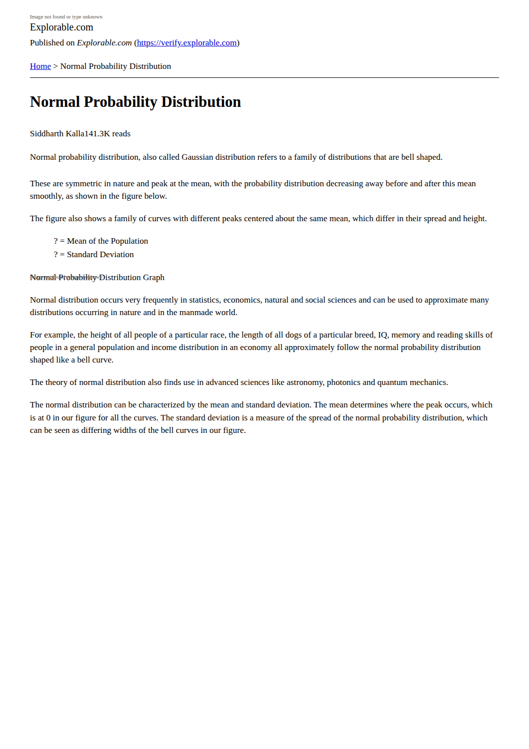Image not found or type unknown
Explorable.com
Published on Explorable.com (https://verify.explorable.com)
Home > Normal Probability Distribution
Normal Probability Distribution
Siddharth Kalla141.3K reads
Normal probability distribution, also called Gaussian distribution refers to a family of distributions that are bell shaped.
These are symmetric in nature and peak at the mean, with the probability distribution decreasing away before and after this mean smoothly, as shown in the figure below.
The figure also shows a family of curves with different peaks centered about the same mean, which differ in their spread and height.
? = Mean of the Population
? = Standard Deviation
Image not found or type unknown Normal Probability Distribution Graph
Normal distribution occurs very frequently in statistics, economics, natural and social sciences and can be used to approximate many distributions occurring in nature and in the manmade world.
For example, the height of all people of a particular race, the length of all dogs of a particular breed, IQ, memory and reading skills of people in a general population and income distribution in an economy all approximately follow the normal probability distribution shaped like a bell curve.
The theory of normal distribution also finds use in advanced sciences like astronomy, photonics and quantum mechanics.
The normal distribution can be characterized by the mean and standard deviation. The mean determines where the peak occurs, which is at 0 in our figure for all the curves. The standard deviation is a measure of the spread of the normal probability distribution, which can be seen as differing widths of the bell curves in our figure.